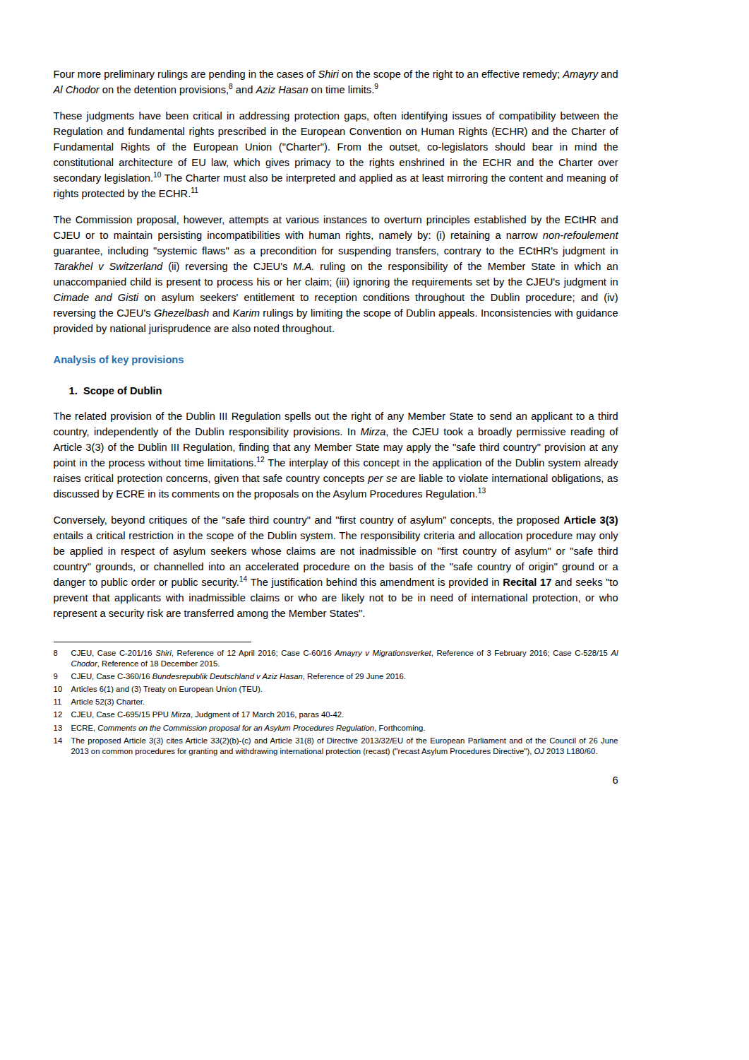Four more preliminary rulings are pending in the cases of Shiri on the scope of the right to an effective remedy; Amayry and Al Chodor on the detention provisions,8 and Aziz Hasan on time limits.9
These judgments have been critical in addressing protection gaps, often identifying issues of compatibility between the Regulation and fundamental rights prescribed in the European Convention on Human Rights (ECHR) and the Charter of Fundamental Rights of the European Union ("Charter"). From the outset, co-legislators should bear in mind the constitutional architecture of EU law, which gives primacy to the rights enshrined in the ECHR and the Charter over secondary legislation.10 The Charter must also be interpreted and applied as at least mirroring the content and meaning of rights protected by the ECHR.11
The Commission proposal, however, attempts at various instances to overturn principles established by the ECtHR and CJEU or to maintain persisting incompatibilities with human rights, namely by: (i) retaining a narrow non-refoulement guarantee, including "systemic flaws" as a precondition for suspending transfers, contrary to the ECtHR's judgment in Tarakhel v Switzerland (ii) reversing the CJEU's M.A. ruling on the responsibility of the Member State in which an unaccompanied child is present to process his or her claim; (iii) ignoring the requirements set by the CJEU's judgment in Cimade and Gisti on asylum seekers' entitlement to reception conditions throughout the Dublin procedure; and (iv) reversing the CJEU's Ghezelbash and Karim rulings by limiting the scope of Dublin appeals. Inconsistencies with guidance provided by national jurisprudence are also noted throughout.
Analysis of key provisions
1. Scope of Dublin
The related provision of the Dublin III Regulation spells out the right of any Member State to send an applicant to a third country, independently of the Dublin responsibility provisions. In Mirza, the CJEU took a broadly permissive reading of Article 3(3) of the Dublin III Regulation, finding that any Member State may apply the "safe third country" provision at any point in the process without time limitations.12 The interplay of this concept in the application of the Dublin system already raises critical protection concerns, given that safe country concepts per se are liable to violate international obligations, as discussed by ECRE in its comments on the proposals on the Asylum Procedures Regulation.13
Conversely, beyond critiques of the "safe third country" and "first country of asylum" concepts, the proposed Article 3(3) entails a critical restriction in the scope of the Dublin system. The responsibility criteria and allocation procedure may only be applied in respect of asylum seekers whose claims are not inadmissible on "first country of asylum" or "safe third country" grounds, or channelled into an accelerated procedure on the basis of the "safe country of origin" ground or a danger to public order or public security.14 The justification behind this amendment is provided in Recital 17 and seeks "to prevent that applicants with inadmissible claims or who are likely not to be in need of international protection, or who represent a security risk are transferred among the Member States".
8 CJEU, Case C-201/16 Shiri, Reference of 12 April 2016; Case C-60/16 Amayry v Migrationsverket, Reference of 3 February 2016; Case C-528/15 Al Chodor, Reference of 18 December 2015.
9 CJEU, Case C-360/16 Bundesrepublik Deutschland v Aziz Hasan, Reference of 29 June 2016.
10 Articles 6(1) and (3) Treaty on European Union (TEU).
11 Article 52(3) Charter.
12 CJEU, Case C-695/15 PPU Mirza, Judgment of 17 March 2016, paras 40-42.
13 ECRE, Comments on the Commission proposal for an Asylum Procedures Regulation, Forthcoming.
14 The proposed Article 3(3) cites Article 33(2)(b)-(c) and Article 31(8) of Directive 2013/32/EU of the European Parliament and of the Council of 26 June 2013 on common procedures for granting and withdrawing international protection (recast) ("recast Asylum Procedures Directive"), OJ 2013 L180/60.
6